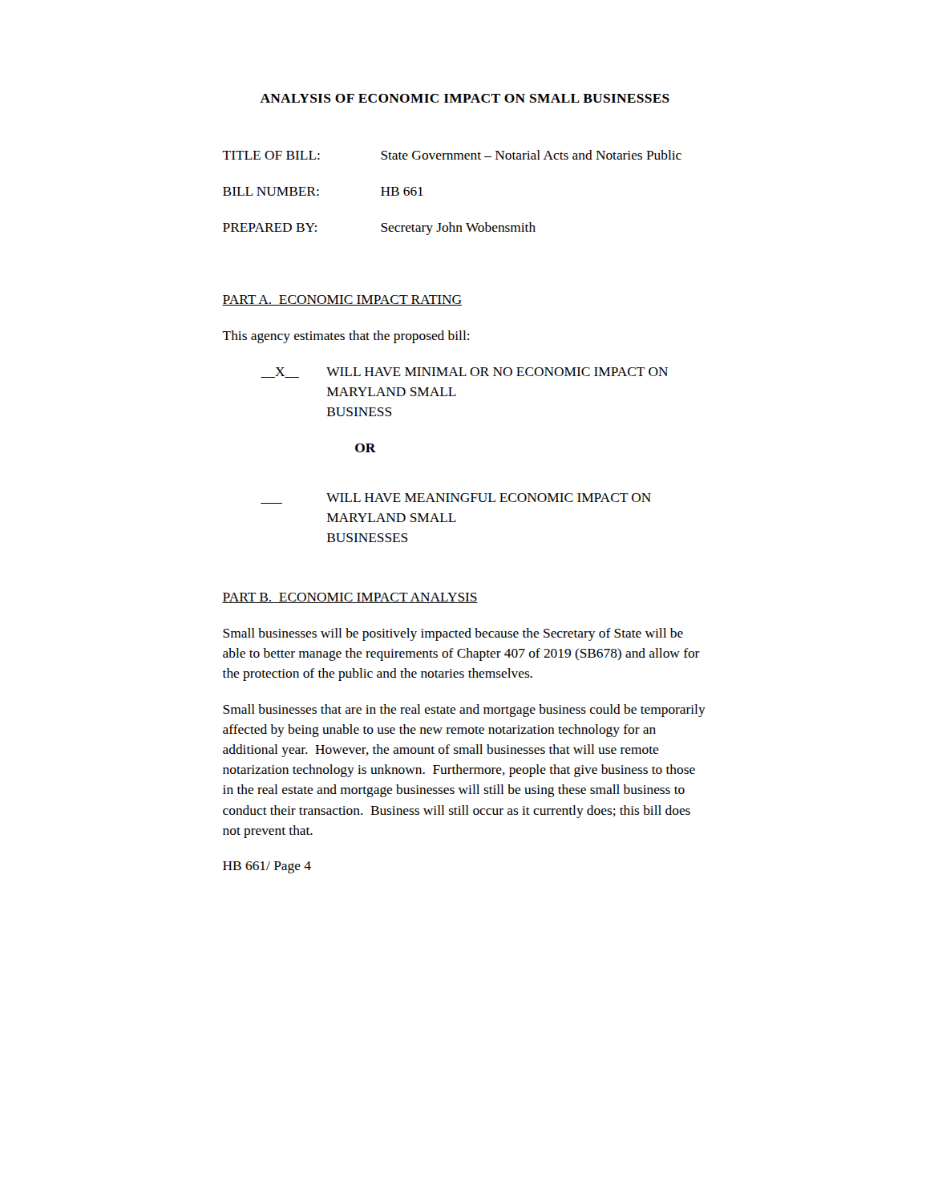ANALYSIS OF ECONOMIC IMPACT ON SMALL BUSINESSES
| TITLE OF BILL: | State Government – Notarial Acts and Notaries Public |
| BILL NUMBER: | HB 661 |
| PREPARED BY: | Secretary John Wobensmith |
PART A. ECONOMIC IMPACT RATING
This agency estimates that the proposed bill:
__X__
WILL HAVE MINIMAL OR NO ECONOMIC IMPACT ON MARYLAND SMALL
BUSINESS
OR
___
WILL HAVE MEANINGFUL ECONOMIC IMPACT ON MARYLAND SMALL
BUSINESSES
PART B. ECONOMIC IMPACT ANALYSIS
Small businesses will be positively impacted because the Secretary of State will be able to better manage the requirements of Chapter 407 of 2019 (SB678) and allow for the protection of the public and the notaries themselves.
Small businesses that are in the real estate and mortgage business could be temporarily affected by being unable to use the new remote notarization technology for an additional year. However, the amount of small businesses that will use remote notarization technology is unknown. Furthermore, people that give business to those in the real estate and mortgage businesses will still be using these small business to conduct their transaction. Business will still occur as it currently does; this bill does not prevent that.
HB 661/ Page 4